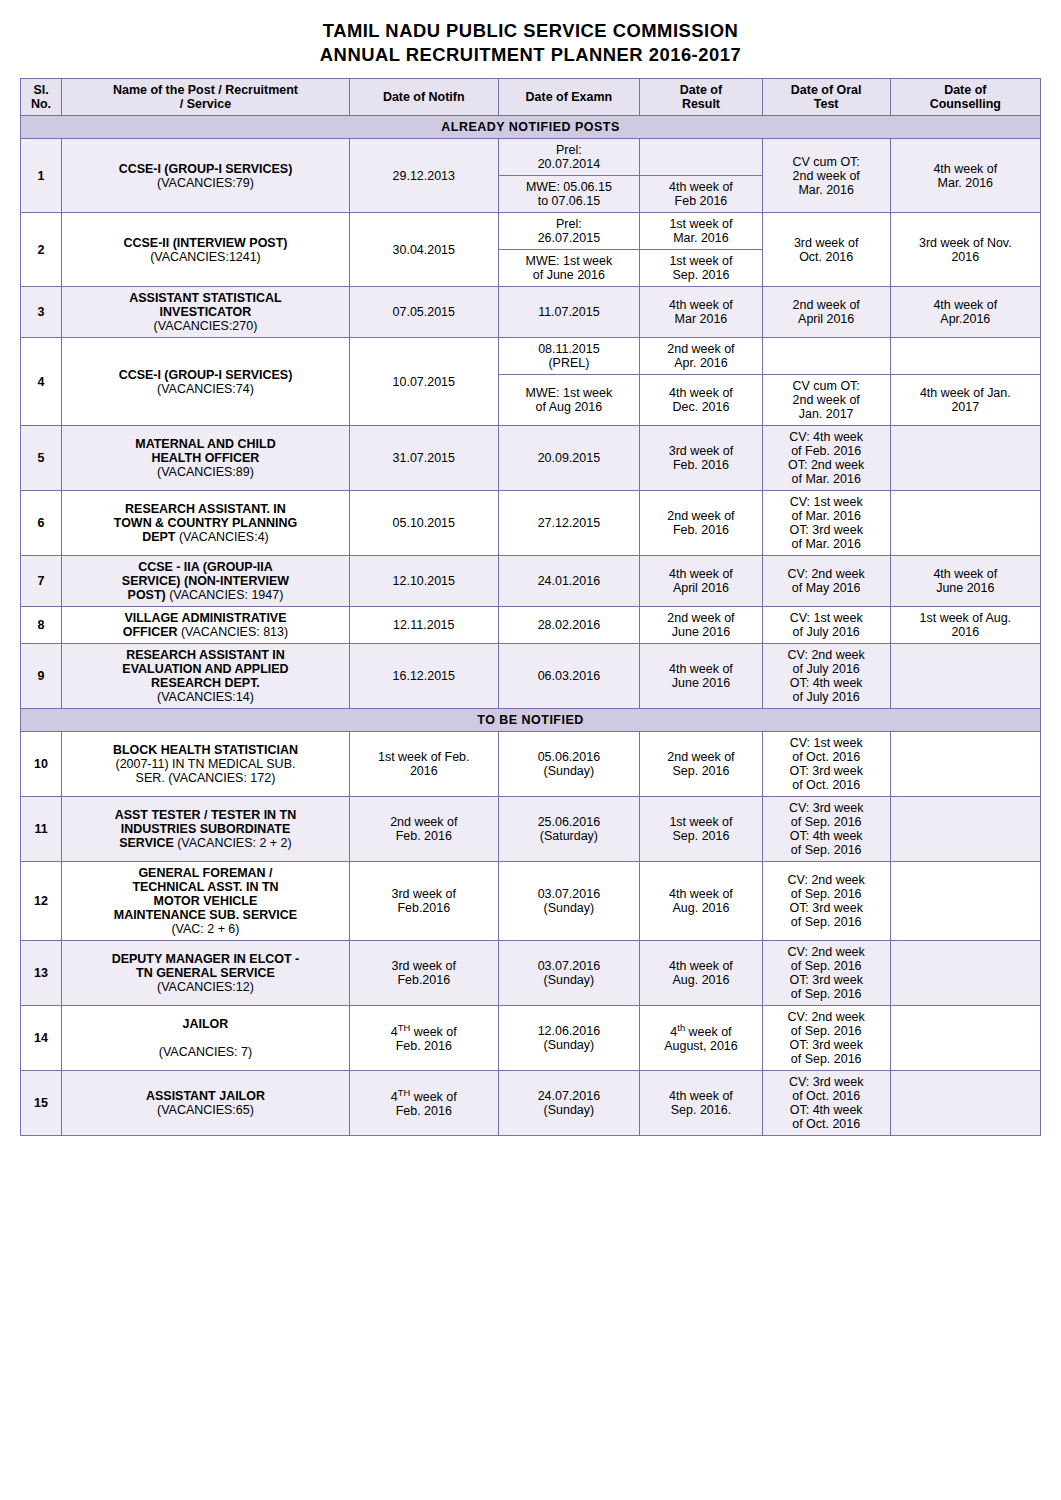TAMIL NADU PUBLIC SERVICE COMMISSION
ANNUAL RECRUITMENT PLANNER 2016-2017
| Sl. No. | Name of the Post / Recruitment / Service | Date of Notifn | Date of Examn | Date of Result | Date of Oral Test | Date of Counselling |
| --- | --- | --- | --- | --- | --- | --- |
| ALREADY NOTIFIED POSTS |
| 1 | CCSE-I (GROUP-I SERVICES) (VACANCIES:79) | 29.12.2013 | Prel: 20.07.2014 | | CV cum OT: 2nd week of Mar. 2016 | 4th week of Mar. 2016 |
| MWE: 05.06.15 to 07.06.15 | 4th week of Feb 2016 |
| 2 | CCSE-II (INTERVIEW POST) (VACANCIES:1241) | 30.04.2015 | Prel: 26.07.2015 | 1st week of Mar. 2016 | 3rd week of Oct. 2016 | 3rd week of Nov. 2016 |
| MWE: 1st week of June 2016 | 1st week of Sep. 2016 |
| 3 | ASSISTANT STATISTICAL INVESTICATOR (VACANCIES:270) | 07.05.2015 | 11.07.2015 | 4th week of Mar 2016 | 2nd week of April 2016 | 4th week of Apr.2016 |
| 4 | CCSE-I (GROUP-I SERVICES) (VACANCIES:74) | 10.07.2015 | 08.11.2015 (PREL) | 2nd week of Apr. 2016 | | |
| MWE: 1st week of Aug 2016 | 4th week of Dec. 2016 | CV cum OT: 2nd week of Jan. 2017 | 4th week of Jan. 2017 |
| 5 | MATERNAL AND CHILD HEALTH OFFICER (VACANCIES:89) | 31.07.2015 | 20.09.2015 | 3rd week of Feb. 2016 | CV: 4th week of Feb. 2016 OT: 2nd week of Mar. 2016 | |
| 6 | RESEARCH ASSISTANT. IN TOWN & COUNTRY PLANNING DEPT (VACANCIES:4) | 05.10.2015 | 27.12.2015 | 2nd week of Feb. 2016 | CV: 1st week of Mar. 2016 OT: 3rd week of Mar. 2016 | |
| 7 | CCSE - IIA (GROUP-IIA SERVICE) (NON-INTERVIEW POST) (VACANCIES: 1947) | 12.10.2015 | 24.01.2016 | 4th week of April 2016 | CV: 2nd week of May 2016 | 4th week of June 2016 |
| 8 | VILLAGE ADMINISTRATIVE OFFICER (VACANCIES: 813) | 12.11.2015 | 28.02.2016 | 2nd week of June 2016 | CV: 1st week of July 2016 | 1st week of Aug. 2016 |
| 9 | RESEARCH ASSISTANT IN EVALUATION AND APPLIED RESEARCH DEPT. (VACANCIES:14) | 16.12.2015 | 06.03.2016 | 4th week of June 2016 | CV: 2nd week of July 2016 OT: 4th week of July 2016 | |
| TO BE NOTIFIED |
| 10 | BLOCK HEALTH STATISTICIAN (2007-11) IN TN MEDICAL SUB. SER. (VACANCIES: 172) | 1st week of Feb. 2016 | 05.06.2016 (Sunday) | 2nd week of Sep. 2016 | CV: 1st week of Oct. 2016 OT: 3rd week of Oct. 2016 | |
| 11 | ASST TESTER / TESTER IN TN INDUSTRIES SUBORDINATE SERVICE (VACANCIES: 2 + 2) | 2nd week of Feb. 2016 | 25.06.2016 (Saturday) | 1st week of Sep. 2016 | CV: 3rd week of Sep. 2016 OT: 4th week of Sep. 2016 | |
| 12 | GENERAL FOREMAN / TECHNICAL ASST. IN TN MOTOR VEHICLE MAINTENANCE SUB. SERVICE (VAC: 2 + 6) | 3rd week of Feb.2016 | 03.07.2016 (Sunday) | 4th week of Aug. 2016 | CV: 2nd week of Sep. 2016 OT: 3rd week of Sep. 2016 | |
| 13 | DEPUTY MANAGER IN ELCOT - TN GENERAL SERVICE (VACANCIES:12) | 3rd week of Feb.2016 | 03.07.2016 (Sunday) | 4th week of Aug. 2016 | CV: 2nd week of Sep. 2016 OT: 3rd week of Sep. 2016 | |
| 14 | JAILOR (VACANCIES: 7) | 4 TH week of Feb. 2016 | 12.06.2016 (Sunday) | 4 th week of August, 2016 | CV: 2nd week of Sep. 2016 OT: 3rd week of Sep. 2016 | |
| 15 | ASSISTANT JAILOR (VACANCIES:65) | 4 TH week of Feb. 2016 | 24.07.2016 (Sunday) | 4th week of Sep. 2016. | CV: 3rd week of Oct. 2016 OT: 4th week of Oct. 2016 | |